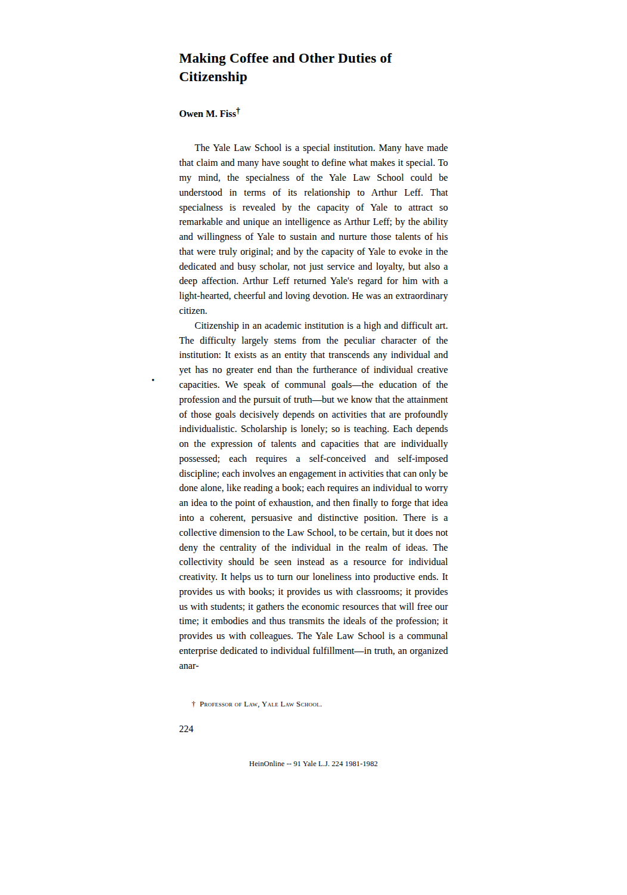Making Coffee and Other Duties of
Citizenship
Owen M. Fiss†
The Yale Law School is a special institution. Many have made that claim and many have sought to define what makes it special. To my mind, the specialness of the Yale Law School could be understood in terms of its relationship to Arthur Leff. That specialness is revealed by the capacity of Yale to attract so remarkable and unique an intelligence as Arthur Leff; by the ability and willingness of Yale to sustain and nurture those talents of his that were truly original; and by the capacity of Yale to evoke in the dedicated and busy scholar, not just service and loyalty, but also a deep affection. Arthur Leff returned Yale's regard for him with a light-hearted, cheerful and loving devotion. He was an extraordinary citizen.
Citizenship in an academic institution is a high and difficult art. The difficulty largely stems from the peculiar character of the institution: It exists as an entity that transcends any individual and yet has no greater end than the furtherance of individual creative capacities. We speak of communal goals—the education of the profession and the pursuit of truth—but we know that the attainment of those goals decisively depends on activities that are profoundly individualistic. Scholarship is lonely; so is teaching. Each depends on the expression of talents and capacities that are individually possessed; each requires a self-conceived and self-imposed discipline; each involves an engagement in activities that can only be done alone, like reading a book; each requires an individual to worry an idea to the point of exhaustion, and then finally to forge that idea into a coherent, persuasive and distinctive position. There is a collective dimension to the Law School, to be certain, but it does not deny the centrality of the individual in the realm of ideas. The collectivity should be seen instead as a resource for individual creativity. It helps us to turn our loneliness into productive ends. It provides us with books; it provides us with classrooms; it provides us with students; it gathers the economic resources that will free our time; it embodies and thus transmits the ideals of the profession; it provides us with colleagues. The Yale Law School is a communal enterprise dedicated to individual fulfillment—in truth, an organized anar-
•
† Professor of Law, Yale Law School.
224
HeinOnline -- 91 Yale L.J. 224 1981-1982